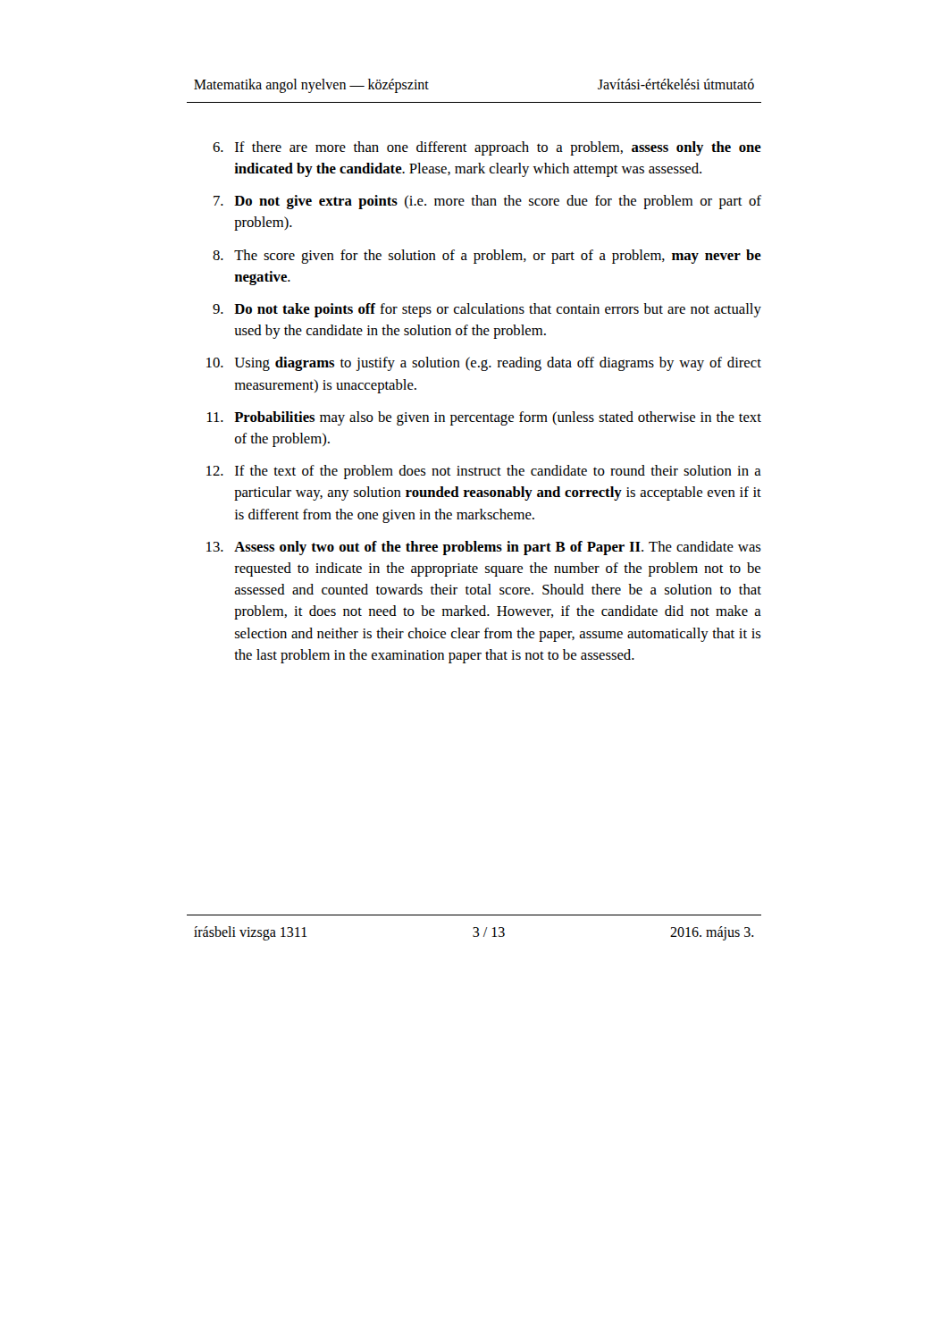Matematika angol nyelven — középszint Javítási-értékelési útmutató
If there are more than one different approach to a problem, assess only the one indicated by the candidate. Please, mark clearly which attempt was assessed.
Do not give extra points (i.e. more than the score due for the problem or part of problem).
The score given for the solution of a problem, or part of a problem, may never be negative.
Do not take points off for steps or calculations that contain errors but are not actually used by the candidate in the solution of the problem.
Using diagrams to justify a solution (e.g. reading data off diagrams by way of direct measurement) is unacceptable.
Probabilities may also be given in percentage form (unless stated otherwise in the text of the problem).
If the text of the problem does not instruct the candidate to round their solution in a particular way, any solution rounded reasonably and correctly is acceptable even if it is different from the one given in the markscheme.
Assess only two out of the three problems in part B of Paper II. The candidate was requested to indicate in the appropriate square the number of the problem not to be assessed and counted towards their total score. Should there be a solution to that problem, it does not need to be marked. However, if the candidate did not make a selection and neither is their choice clear from the paper, assume automatically that it is the last problem in the examination paper that is not to be assessed.
írásbeli vizsga 1311 3 / 13 2016. május 3.